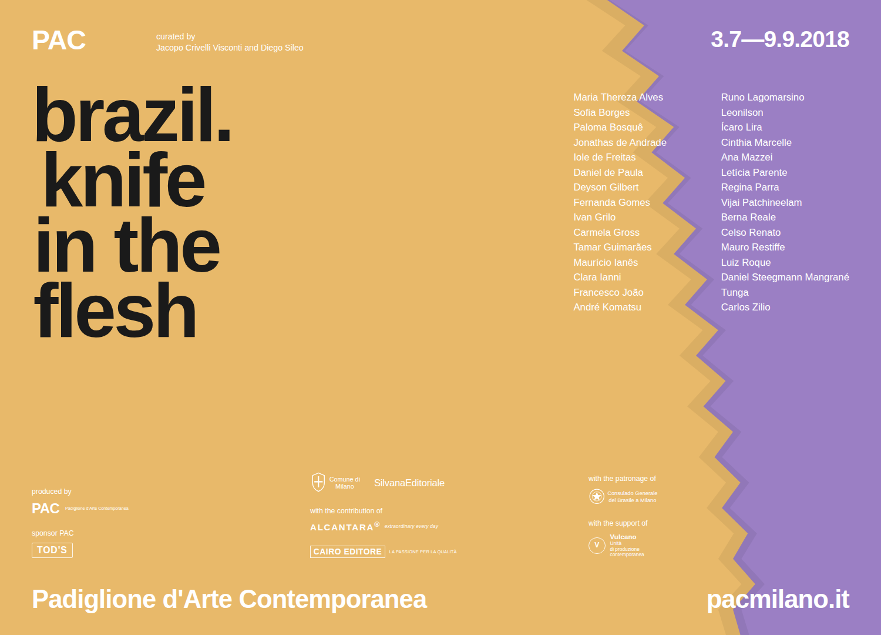PAC
curated by
Jacopo Crivelli Visconti and Diego Sileo
3.7—9.9.2018
brazil. knife in the flesh
Maria Thereza Alves
Sofia Borges
Paloma Bosquê
Jonathas de Andrade
Iole de Freitas
Daniel de Paula
Deyson Gilbert
Fernanda Gomes
Ivan Grilo
Carmela Gross
Tamar Guimarães
Maurício Ianês
Clara Ianni
Francesco João
André Komatsu
Runo Lagomarsino
Leonilson
Ícaro Lira
Cinthia Marcelle
Ana Mazzei
Letícia Parente
Regina Parra
Vijai Patchineelam
Berna Reale
Celso Renato
Mauro Restiffe
Luiz Roque
Daniel Steegmann Mangrané
Tunga
Carlos Zilio
produced by
PAC Padiglione d'Arte Contemporanea
sponsor PAC
TOD'S
Comune di
Milano SilvanaEditoriale
with the contribution of
ALCANTARA® extraordinary every day CAIRO EDITORE LA PASSIONE PER LA QUALITÀ
with the patronage of
Consulado Generale
del Brasile a Milano
with the support of
V Vulcano Unità
di produzione
contemporanea
Padiglione d'Arte Contemporanea pacmilano.it